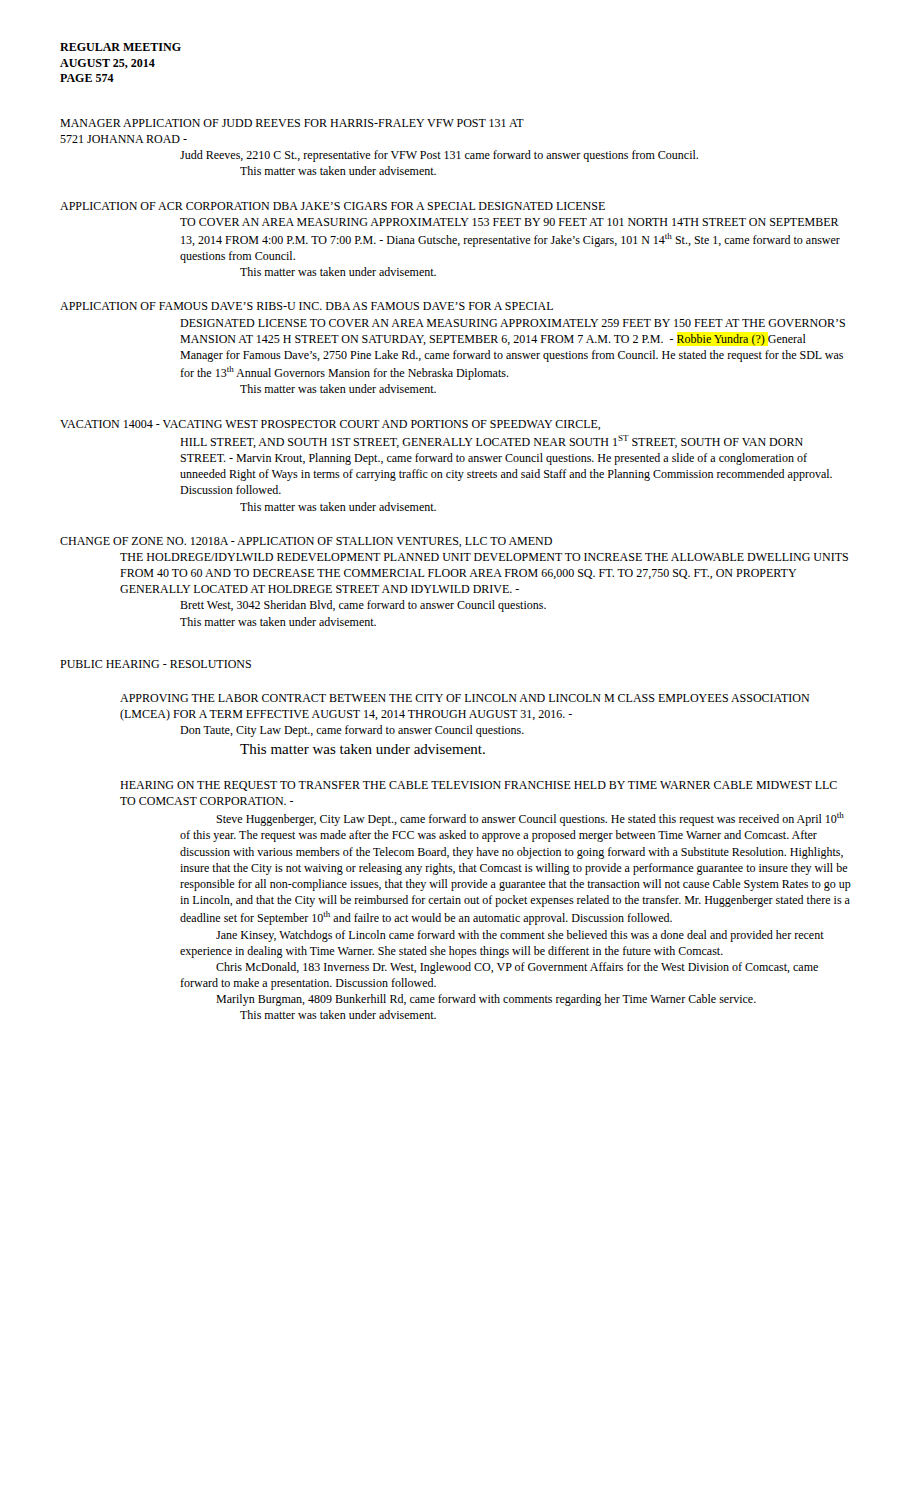REGULAR MEETING
AUGUST 25, 2014
PAGE 574
MANAGER APPLICATION OF JUDD REEVES FOR HARRIS-FRALEY VFW POST 131 AT
5721 JOHANNA ROAD -
Judd Reeves, 2210 C St., representative for VFW Post 131 came forward to answer questions from Council.
This matter was taken under advisement.
APPLICATION OF ACR CORPORATION DBA JAKE’S CIGARS FOR A SPECIAL DESIGNATED LICENSE
TO COVER AN AREA MEASURING APPROXIMATELY 153 FEET BY 90 FEET AT 101 NORTH 14TH STREET ON SEPTEMBER 13, 2014 FROM 4:00 P.M. TO 7:00 P.M. - Diana Gutsche, representative for Jake’s Cigars, 101 N 14th St., Ste 1, came forward to answer questions from Council.
This matter was taken under advisement.
APPLICATION OF FAMOUS DAVE’S RIBS-U INC. DBA AS FAMOUS DAVE’S FOR A SPECIAL
DESIGNATED LICENSE TO COVER AN AREA MEASURING APPROXIMATELY 259 FEET BY 150 FEET AT THE GOVERNOR’S MANSION AT 1425 H STREET ON SATURDAY, SEPTEMBER 6, 2014 FROM 7 A.M. TO 2 P.M. - Robbie Yundra (?) General Manager for Famous Dave’s, 2750 Pine Lake Rd., came forward to answer questions from Council. He stated the request for the SDL was for the 13th Annual Governors Mansion for the Nebraska Diplomats.
This matter was taken under advisement.
VACATION 14004 - VACATING WEST PROSPECTOR COURT AND PORTIONS OF SPEEDWAY CIRCLE,
HILL STREET, AND SOUTH 1ST STREET, GENERALLY LOCATED NEAR SOUTH 1ST STREET, SOUTH OF VAN DORN STREET. - Marvin Krout, Planning Dept., came forward to answer Council questions. He presented a slide of a conglomeration of unneeded Right of Ways in terms of carrying traffic on city streets and said Staff and the Planning Commission recommended approval. Discussion followed.
This matter was taken under advisement.
CHANGE OF ZONE NO. 12018A - APPLICATION OF STALLION VENTURES, LLC TO AMEND
THE HOLDREGE/IDYLWILD REDEVELOPMENT PLANNED UNIT DEVELOPMENT TO INCREASE THE ALLOWABLE DWELLING UNITS FROM 40 TO 60 AND TO DECREASE THE COMMERCIAL FLOOR AREA FROM 66,000 SQ. FT. TO 27,750 SQ. FT., ON PROPERTY GENERALLY LOCATED AT HOLDREGE STREET AND IDYLWILD DRIVE. -
Brett West, 3042 Sheridan Blvd, came forward to answer Council questions.
This matter was taken under advisement.
PUBLIC HEARING - RESOLUTIONS
APPROVING THE LABOR CONTRACT BETWEEN THE CITY OF LINCOLN AND LINCOLN M CLASS EMPLOYEES ASSOCIATION (LMCEA) FOR A TERM EFFECTIVE AUGUST 14, 2014 THROUGH AUGUST 31, 2016. -
Don Taute, City Law Dept., came forward to answer Council questions.
This matter was taken under advisement.
HEARING ON THE REQUEST TO TRANSFER THE CABLE TELEVISION FRANCHISE HELD BY TIME WARNER CABLE MIDWEST LLC TO COMCAST CORPORATION. -
Steve Huggenberger, City Law Dept., came forward to answer Council questions. He stated this request was received on April 10th of this year. The request was made after the FCC was asked to approve a proposed merger between Time Warner and Comcast. After discussion with various members of the Telecom Board, they have no objection to going forward with a Substitute Resolution. Highlights, insure that the City is not waiving or releasing any rights, that Comcast is willing to provide a performance guarantee to insure they will be responsible for all non-compliance issues, that they will provide a guarantee that the transaction will not cause Cable System Rates to go up in Lincoln, and that the City will be reimbursed for certain out of pocket expenses related to the transfer. Mr. Huggenberger stated there is a deadline set for September 10th and failre to act would be an automatic approval. Discussion followed.
Jane Kinsey, Watchdogs of Lincoln came forward with the comment she believed this was a done deal and provided her recent experience in dealing with Time Warner. She stated she hopes things will be different in the future with Comcast.
Chris McDonald, 183 Inverness Dr. West, Inglewood CO, VP of Government Affairs for the West Division of Comcast, came forward to make a presentation. Discussion followed.
Marilyn Burgman, 4809 Bunkerhill Rd, came forward with comments regarding her Time Warner Cable service.
This matter was taken under advisement.